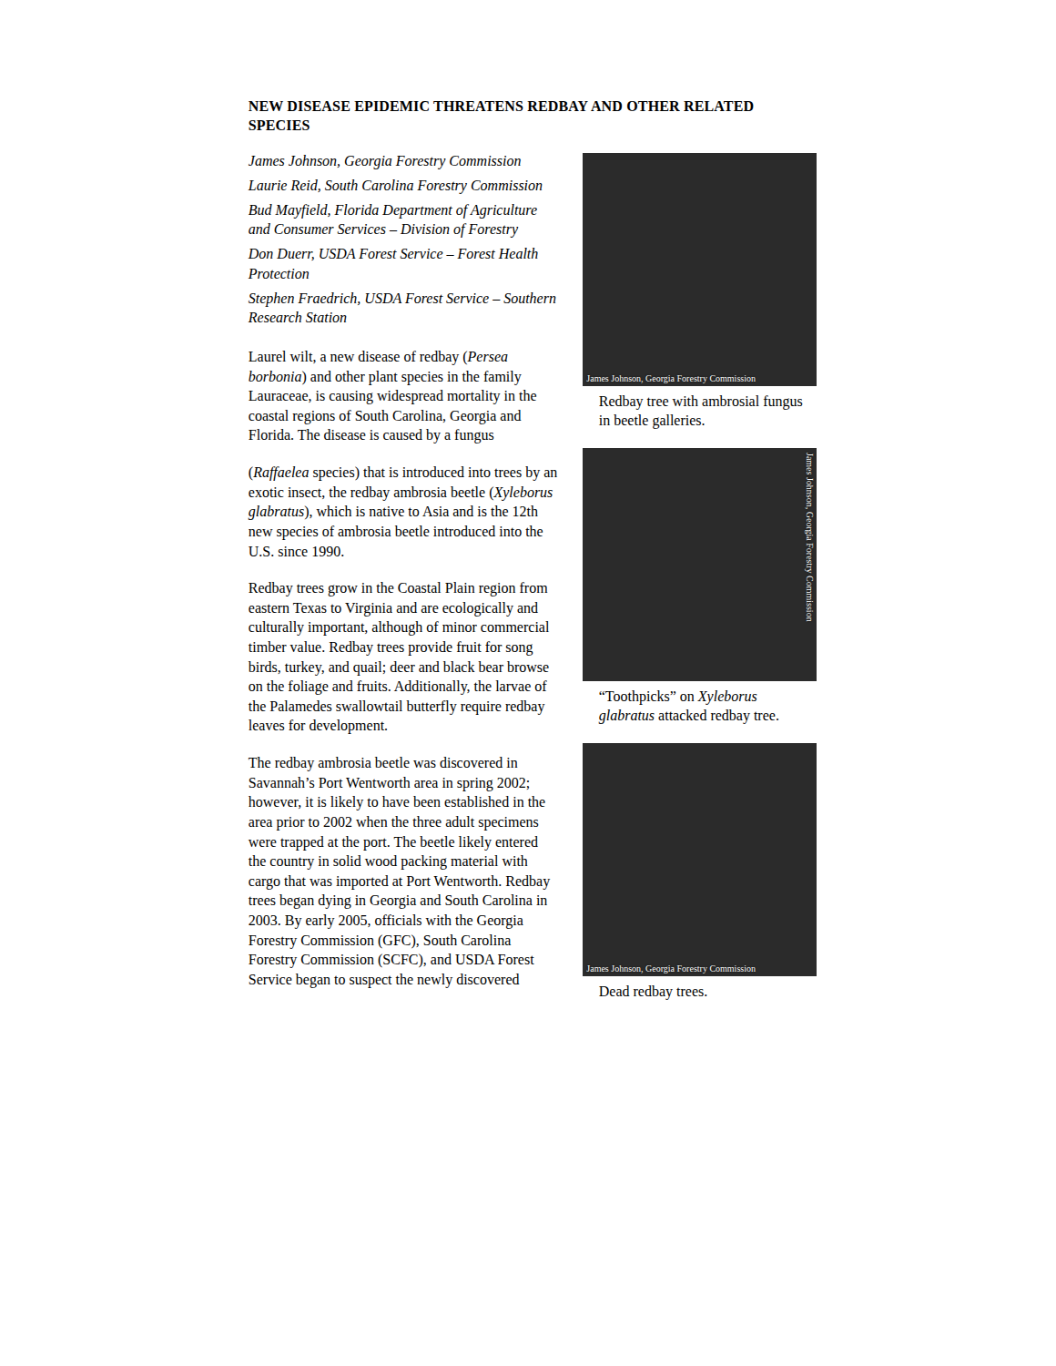New Disease Epidemic Threatens Redbay and Other Related Species
James Johnson, Georgia Forestry Commission
Laurie Reid, South Carolina Forestry Commission
Bud Mayfield, Florida Department of Agriculture and Consumer Services – Division of Forestry
Don Duerr, USDA Forest Service – Forest Health Protection
Stephen Fraedrich, USDA Forest Service – Southern Research Station
Laurel wilt, a new disease of redbay (Persea borbonia) and other plant species in the family Lauraceae, is causing widespread mortality in the coastal regions of South Carolina, Georgia and Florida. The disease is caused by a fungus
(Raffaelea species) that is introduced into trees by an exotic insect, the redbay ambrosia beetle (Xyleborus glabratus), which is native to Asia and is the 12th new species of ambrosia beetle introduced into the U.S. since 1990.
Redbay trees grow in the Coastal Plain region from eastern Texas to Virginia and are ecologically and culturally important, although of minor commercial timber value. Redbay trees provide fruit for song birds, turkey, and quail; deer and black bear browse on the foliage and fruits. Additionally, the larvae of the Palamedes swallowtail butterfly require redbay leaves for development.
The redbay ambrosia beetle was discovered in Savannah’s Port Wentworth area in spring 2002; however, it is likely to have been established in the area prior to 2002 when the three adult specimens were trapped at the port. The beetle likely entered the country in solid wood packing material with cargo that was imported at Port Wentworth. Redbay trees began dying in Georgia and South Carolina in 2003. By early 2005, officials with the Georgia Forestry Commission (GFC), South Carolina Forestry Commission (SCFC), and USDA Forest Service began to suspect the newly discovered
James Johnson, Georgia Forestry Commission
Redbay tree with ambrosial fungus in beetle galleries.
James Johnson, Georgia Forestry Commission
“Toothpicks” on Xyleborus glabratus attacked redbay tree.
James Johnson, Georgia Forestry Commission
Dead redbay trees.